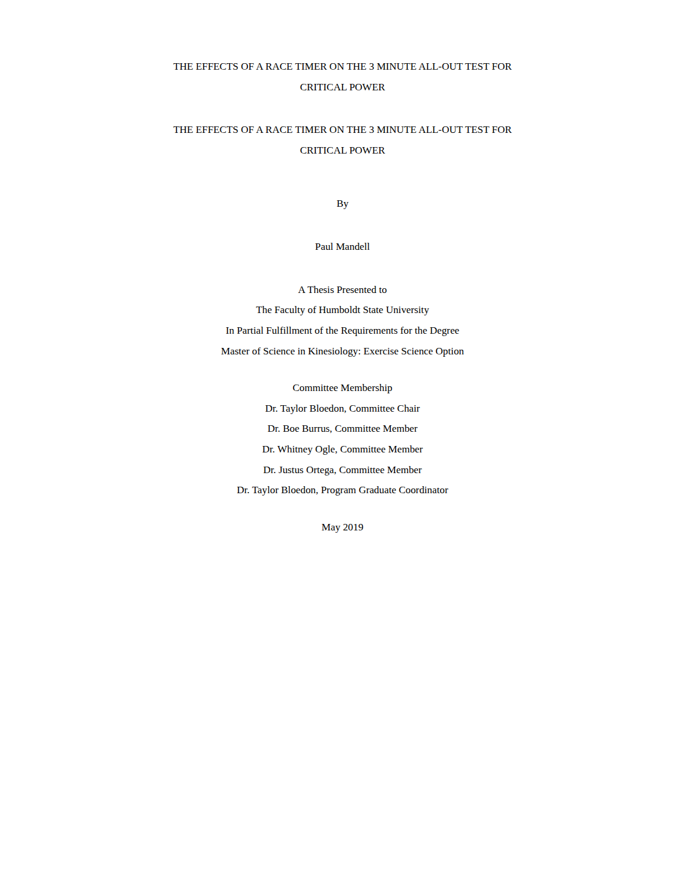The Effects of a Race Timer on the 3 Minute All-Out Test for
Critical Power
The Effects of a Race Timer on the 3 Minute All-Out Test for
Critical Power
By
Paul Mandell
A Thesis Presented to
The Faculty of Humboldt State University
In Partial Fulfillment of the Requirements for the Degree
Master of Science in Kinesiology: Exercise Science Option
Committee Membership
Dr. Taylor Bloedon, Committee Chair
Dr. Boe Burrus, Committee Member
Dr. Whitney Ogle, Committee Member
Dr. Justus Ortega, Committee Member
Dr. Taylor Bloedon, Program Graduate Coordinator
May 2019